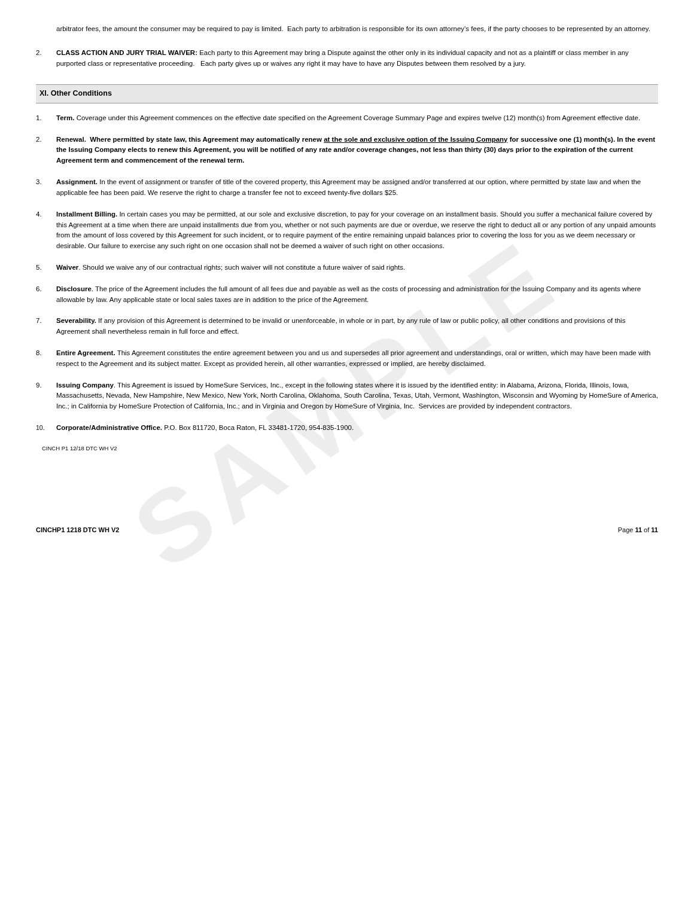SAMPLE
arbitrator fees, the amount the consumer may be required to pay is limited. Each party to arbitration is responsible for its own attorney’s fees, if the party chooses to be represented by an attorney.
2. CLASS ACTION AND JURY TRIAL WAIVER: Each party to this Agreement may bring a Dispute against the other only in its individual capacity and not as a plaintiff or class member in any purported class or representative proceeding. Each party gives up or waives any right it may have to have any Disputes between them resolved by a jury.
XI. Other Conditions
1. Term. Coverage under this Agreement commences on the effective date specified on the Agreement Coverage Summary Page and expires twelve (12) month(s) from Agreement effective date.
2. Renewal. Where permitted by state law, this Agreement may automatically renew at the sole and exclusive option of the Issuing Company for successive one (1) month(s). In the event the Issuing Company elects to renew this Agreement, you will be notified of any rate and/or coverage changes, not less than thirty (30) days prior to the expiration of the current Agreement term and commencement of the renewal term.
3. Assignment. In the event of assignment or transfer of title of the covered property, this Agreement may be assigned and/or transferred at our option, where permitted by state law and when the applicable fee has been paid. We reserve the right to charge a transfer fee not to exceed twenty-five dollars $25.
4. Installment Billing. In certain cases you may be permitted, at our sole and exclusive discretion, to pay for your coverage on an installment basis. Should you suffer a mechanical failure covered by this Agreement at a time when there are unpaid installments due from you, whether or not such payments are due or overdue, we reserve the right to deduct all or any portion of any unpaid amounts from the amount of loss covered by this Agreement for such incident, or to require payment of the entire remaining unpaid balances prior to covering the loss for you as we deem necessary or desirable. Our failure to exercise any such right on one occasion shall not be deemed a waiver of such right on other occasions.
5. Waiver. Should we waive any of our contractual rights; such waiver will not constitute a future waiver of said rights.
6. Disclosure. The price of the Agreement includes the full amount of all fees due and payable as well as the costs of processing and administration for the Issuing Company and its agents where allowable by law. Any applicable state or local sales taxes are in addition to the price of the Agreement.
7. Severability. If any provision of this Agreement is determined to be invalid or unenforceable, in whole or in part, by any rule of law or public policy, all other conditions and provisions of this Agreement shall nevertheless remain in full force and effect.
8. Entire Agreement. This Agreement constitutes the entire agreement between you and us and supersedes all prior agreement and understandings, oral or written, which may have been made with respect to the Agreement and its subject matter. Except as provided herein, all other warranties, expressed or implied, are hereby disclaimed.
9. Issuing Company. This Agreement is issued by HomeSure Services, Inc., except in the following states where it is issued by the identified entity: in Alabama, Arizona, Florida, Illinois, Iowa, Massachusetts, Nevada, New Hampshire, New Mexico, New York, North Carolina, Oklahoma, South Carolina, Texas, Utah, Vermont, Washington, Wisconsin and Wyoming by HomeSure of America, Inc.; in California by HomeSure Protection of California, Inc.; and in Virginia and Oregon by HomeSure of Virginia, Inc. Services are provided by independent contractors.
10. Corporate/Administrative Office. P.O. Box 811720, Boca Raton, FL 33481-1720, 954-835-1900.
CINCH P1 12/18 DTC WH V2
CINCHP1 1218 DTC WH V2
Page 11 of 11